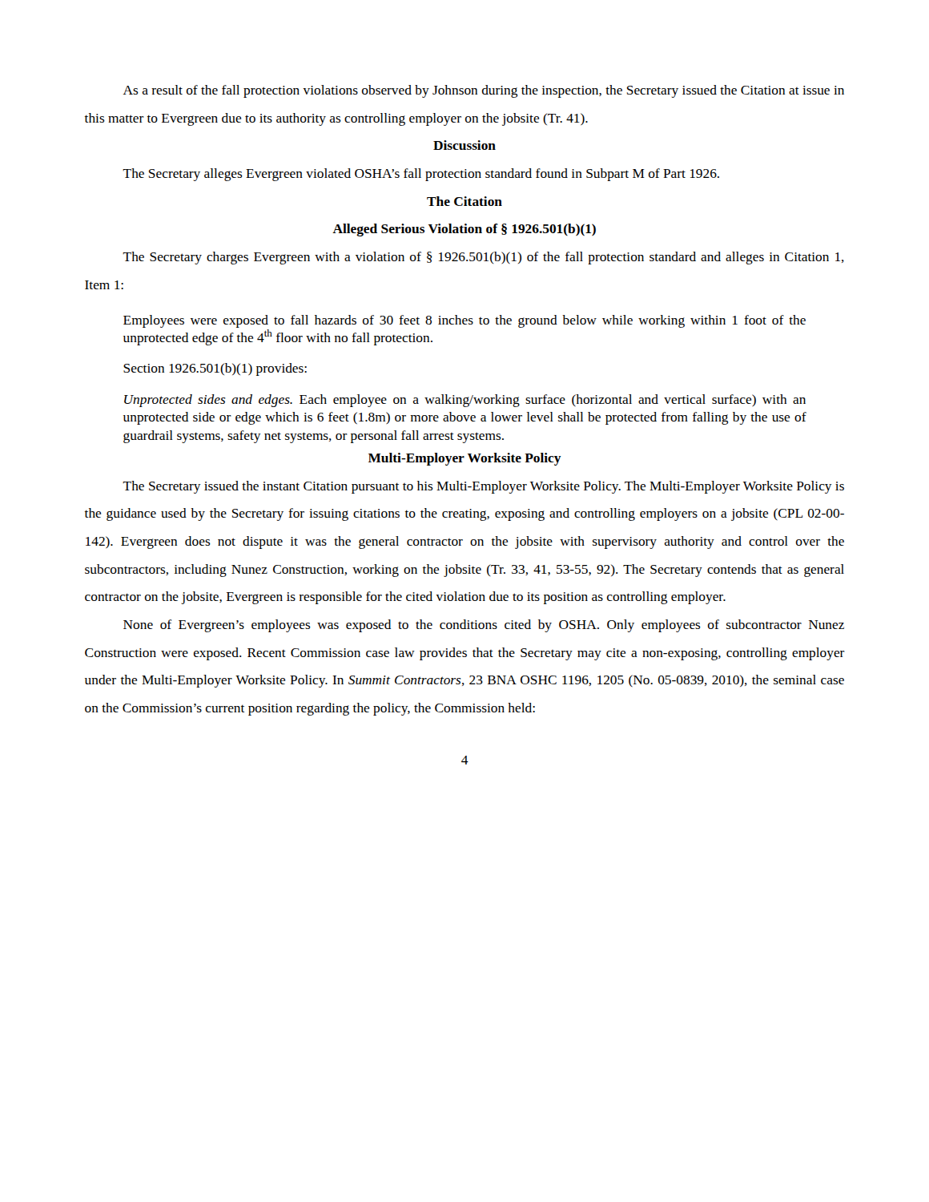As a result of the fall protection violations observed by Johnson during the inspection, the Secretary issued the Citation at issue in this matter to Evergreen due to its authority as controlling employer on the jobsite (Tr. 41).
Discussion
The Secretary alleges Evergreen violated OSHA’s fall protection standard found in Subpart M of Part 1926.
The Citation
Alleged Serious Violation of § 1926.501(b)(1)
The Secretary charges Evergreen with a violation of § 1926.501(b)(1) of the fall protection standard and alleges in Citation 1, Item 1:
Employees were exposed to fall hazards of 30 feet 8 inches to the ground below while working within 1 foot of the unprotected edge of the 4th floor with no fall protection.
Section 1926.501(b)(1) provides:
Unprotected sides and edges. Each employee on a walking/working surface (horizontal and vertical surface) with an unprotected side or edge which is 6 feet (1.8m) or more above a lower level shall be protected from falling by the use of guardrail systems, safety net systems, or personal fall arrest systems.
Multi-Employer Worksite Policy
The Secretary issued the instant Citation pursuant to his Multi-Employer Worksite Policy. The Multi-Employer Worksite Policy is the guidance used by the Secretary for issuing citations to the creating, exposing and controlling employers on a jobsite (CPL 02-00-142). Evergreen does not dispute it was the general contractor on the jobsite with supervisory authority and control over the subcontractors, including Nunez Construction, working on the jobsite (Tr. 33, 41, 53-55, 92). The Secretary contends that as general contractor on the jobsite, Evergreen is responsible for the cited violation due to its position as controlling employer.
None of Evergreen’s employees was exposed to the conditions cited by OSHA. Only employees of subcontractor Nunez Construction were exposed. Recent Commission case law provides that the Secretary may cite a non-exposing, controlling employer under the Multi-Employer Worksite Policy. In Summit Contractors, 23 BNA OSHC 1196, 1205 (No. 05-0839, 2010), the seminal case on the Commission’s current position regarding the policy, the Commission held:
4